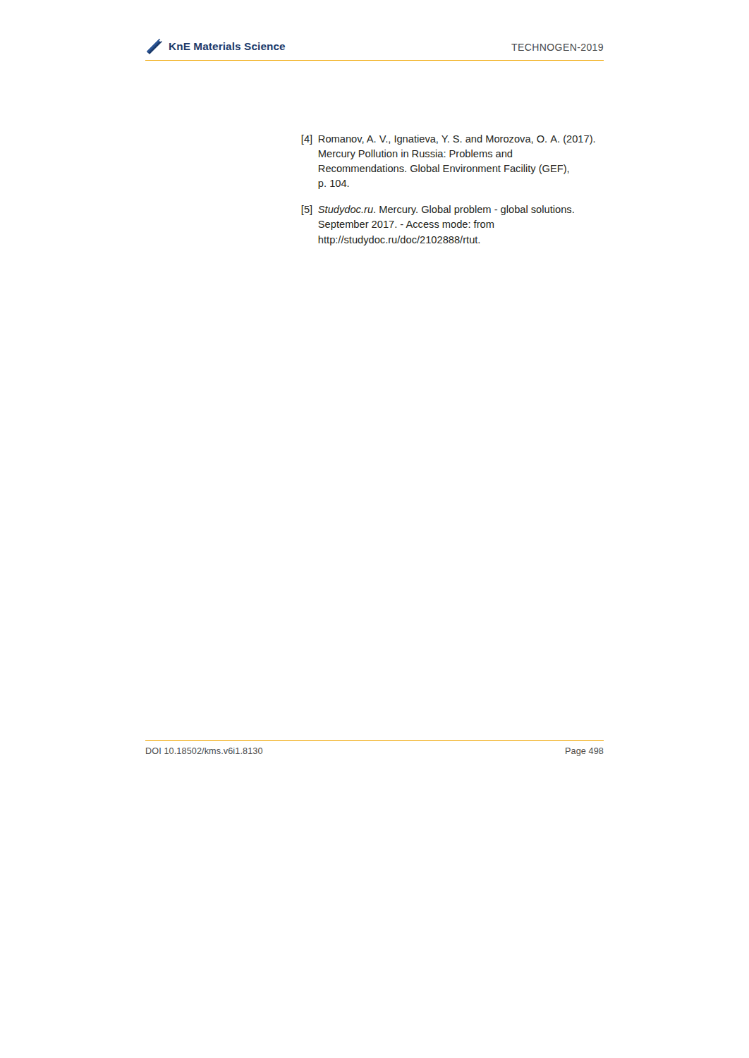KnE Materials Science
TECHNOGEN-2019
[4] Romanov, A. V., Ignatieva, Y. S. and Morozova, O. A. (2017). Mercury Pollution in Russia: Problems and Recommendations. Global Environment Facility (GEF), p. 104.
[5] Studydoc.ru. Mercury. Global problem - global solutions. September 2017. - Access mode: from http://studydoc.ru/doc/2102888/rtut.
DOI 10.18502/kms.v6i1.8130
Page 498